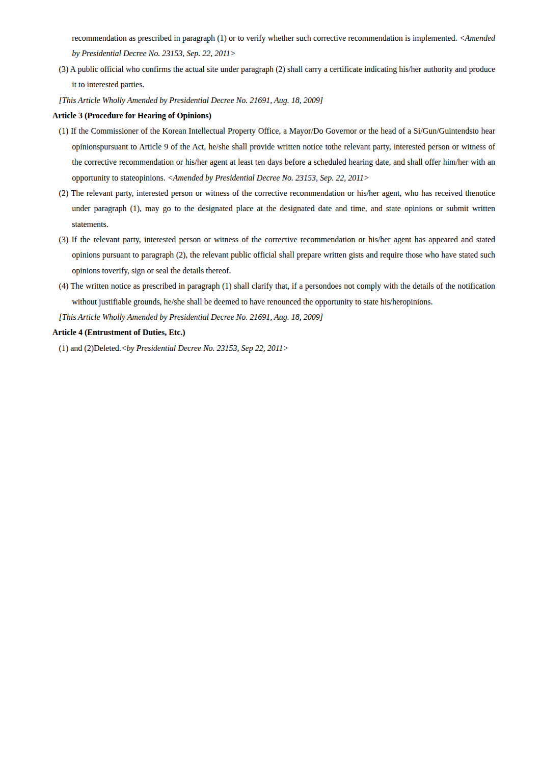recommendation as prescribed in paragraph (1) or to verify whether such corrective recommendation is implemented. <Amended by Presidential Decree No. 23153, Sep. 22, 2011>
(3) A public official who confirms the actual site under paragraph (2) shall carry a certificate indicating his/her authority and produce it to interested parties.
[This Article Wholly Amended by Presidential Decree No. 21691, Aug. 18, 2009]
Article 3 (Procedure for Hearing of Opinions)
(1) If the Commissioner of the Korean Intellectual Property Office, a Mayor/Do Governor or the head of a Si/Gun/Guintendsto hear opinionspursuant to Article 9 of the Act, he/she shall provide written notice tothe relevant party, interested person or witness of the corrective recommendation or his/her agent at least ten days before a scheduled hearing date, and shall offer him/her with an opportunity to stateopinions. <Amended by Presidential Decree No. 23153, Sep. 22, 2011>
(2) The relevant party, interested person or witness of the corrective recommendation or his/her agent, who has received thenotice under paragraph (1), may go to the designated place at the designated date and time, and state opinions or submit written statements.
(3) If the relevant party, interested person or witness of the corrective recommendation or his/her agent has appeared and stated opinions pursuant to paragraph (2), the relevant public official shall prepare written gists and require those who have stated such opinions toverify, sign or seal the details thereof.
(4) The written notice as prescribed in paragraph (1) shall clarify that, if a persondoes not comply with the details of the notification without justifiable grounds, he/she shall be deemed to have renounced the opportunity to state his/heropinions.
[This Article Wholly Amended by Presidential Decree No. 21691, Aug. 18, 2009]
Article 4 (Entrustment of Duties, Etc.)
(1) and (2)Deleted.<by Presidential Decree No. 23153, Sep 22, 2011>